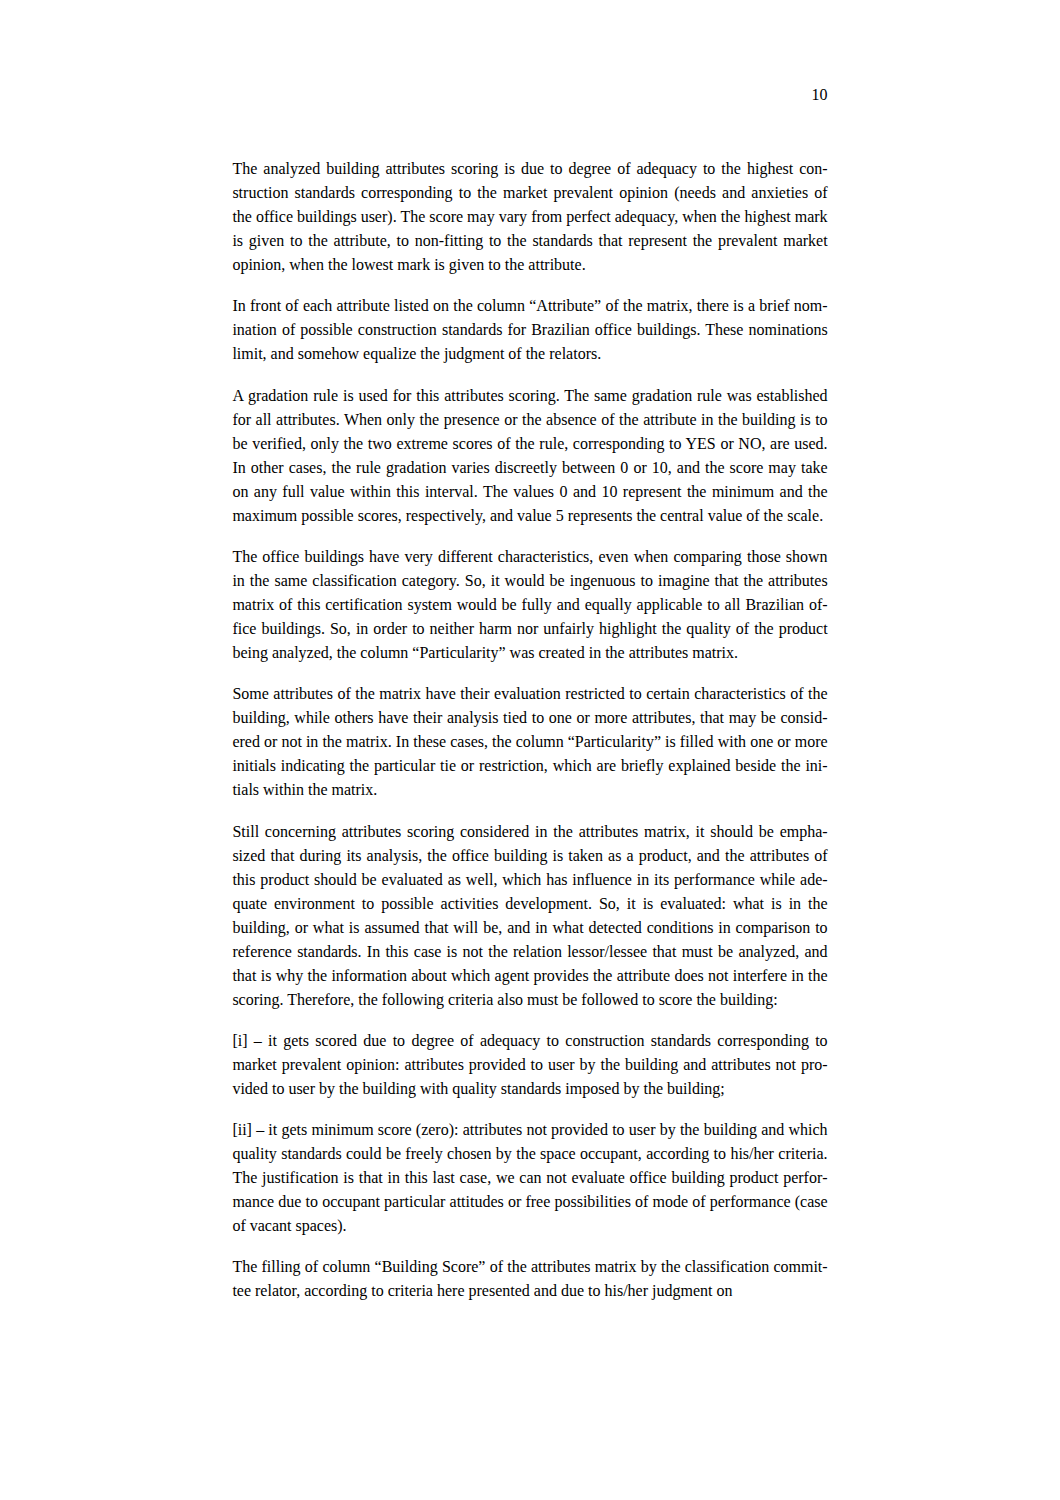10
The analyzed building attributes scoring is due to degree of adequacy to the highest construction standards corresponding to the market prevalent opinion (needs and anxieties of the office buildings user). The score may vary from perfect adequacy, when the highest mark is given to the attribute, to non-fitting to the standards that represent the prevalent market opinion, when the lowest mark is given to the attribute.
In front of each attribute listed on the column “Attribute” of the matrix, there is a brief nomination of possible construction standards for Brazilian office buildings. These nominations limit, and somehow equalize the judgment of the relators.
A gradation rule is used for this attributes scoring. The same gradation rule was established for all attributes. When only the presence or the absence of the attribute in the building is to be verified, only the two extreme scores of the rule, corresponding to YES or NO, are used. In other cases, the rule gradation varies discreetly between 0 or 10, and the score may take on any full value within this interval. The values 0 and 10 represent the minimum and the maximum possible scores, respectively, and value 5 represents the central value of the scale.
The office buildings have very different characteristics, even when comparing those shown in the same classification category. So, it would be ingenuous to imagine that the attributes matrix of this certification system would be fully and equally applicable to all Brazilian office buildings. So, in order to neither harm nor unfairly highlight the quality of the product being analyzed, the column “Particularity” was created in the attributes matrix.
Some attributes of the matrix have their evaluation restricted to certain characteristics of the building, while others have their analysis tied to one or more attributes, that may be considered or not in the matrix. In these cases, the column “Particularity” is filled with one or more initials indicating the particular tie or restriction, which are briefly explained beside the initials within the matrix.
Still concerning attributes scoring considered in the attributes matrix, it should be emphasized that during its analysis, the office building is taken as a product, and the attributes of this product should be evaluated as well, which has influence in its performance while adequate environment to possible activities development. So, it is evaluated: what is in the building, or what is assumed that will be, and in what detected conditions in comparison to reference standards. In this case is not the relation lessor/lessee that must be analyzed, and that is why the information about which agent provides the attribute does not interfere in the scoring. Therefore, the following criteria also must be followed to score the building:
[i] – it gets scored due to degree of adequacy to construction standards corresponding to market prevalent opinion: attributes provided to user by the building and attributes not provided to user by the building with quality standards imposed by the building;
[ii] – it gets minimum score (zero): attributes not provided to user by the building and which quality standards could be freely chosen by the space occupant, according to his/her criteria. The justification is that in this last case, we can not evaluate office building product performance due to occupant particular attitudes or free possibilities of mode of performance (case of vacant spaces).
The filling of column “Building Score” of the attributes matrix by the classification committee relator, according to criteria here presented and due to his/her judgment on